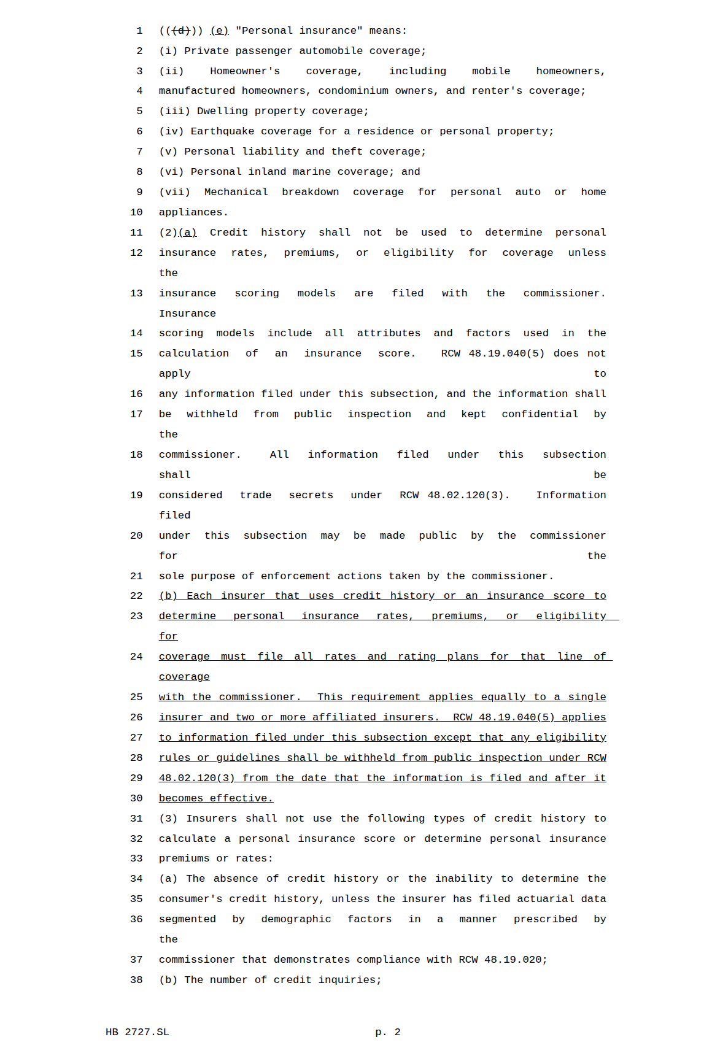1(((d))) (e) "Personal insurance" means:
2(i) Private passenger automobile coverage;
3(ii) Homeowner's coverage, including mobile homeowners,
4 manufactured homeowners, condominium owners, and renter's coverage;
5(iii) Dwelling property coverage;
6(iv) Earthquake coverage for a residence or personal property;
7(v) Personal liability and theft coverage;
8(vi) Personal inland marine coverage; and
9(vii) Mechanical breakdown coverage for personal auto or home
10 appliances.
11(2)(a) Credit history shall not be used to determine personal
12 insurance rates, premiums, or eligibility for coverage unless the
13 insurance scoring models are filed with the commissioner. Insurance
14 scoring models include all attributes and factors used in the
15 calculation of an insurance score. RCW 48.19.040(5) does not apply to
16 any information filed under this subsection, and the information shall
17 be withheld from public inspection and kept confidential by the
18 commissioner. All information filed under this subsection shall be
19 considered trade secrets under RCW 48.02.120(3). Information filed
20 under this subsection may be made public by the commissioner for the
21 sole purpose of enforcement actions taken by the commissioner.
22(b) Each insurer that uses credit history or an insurance score to
23 determine personal insurance rates, premiums, or eligibility for
24 coverage must file all rates and rating plans for that line of coverage
25 with the commissioner. This requirement applies equally to a single
26 insurer and two or more affiliated insurers. RCW 48.19.040(5) applies
27 to information filed under this subsection except that any eligibility
28 rules or guidelines shall be withheld from public inspection under RCW
2948.02.120(3) from the date that the information is filed and after it
30 becomes effective.
31(3) Insurers shall not use the following types of credit history to
32 calculate a personal insurance score or determine personal insurance
33 premiums or rates:
34(a) The absence of credit history or the inability to determine the
35 consumer's credit history, unless the insurer has filed actuarial data
36 segmented by demographic factors in a manner prescribed by the
37 commissioner that demonstrates compliance with RCW 48.19.020;
38(b) The number of credit inquiries;
HB 2727.SL p. 2